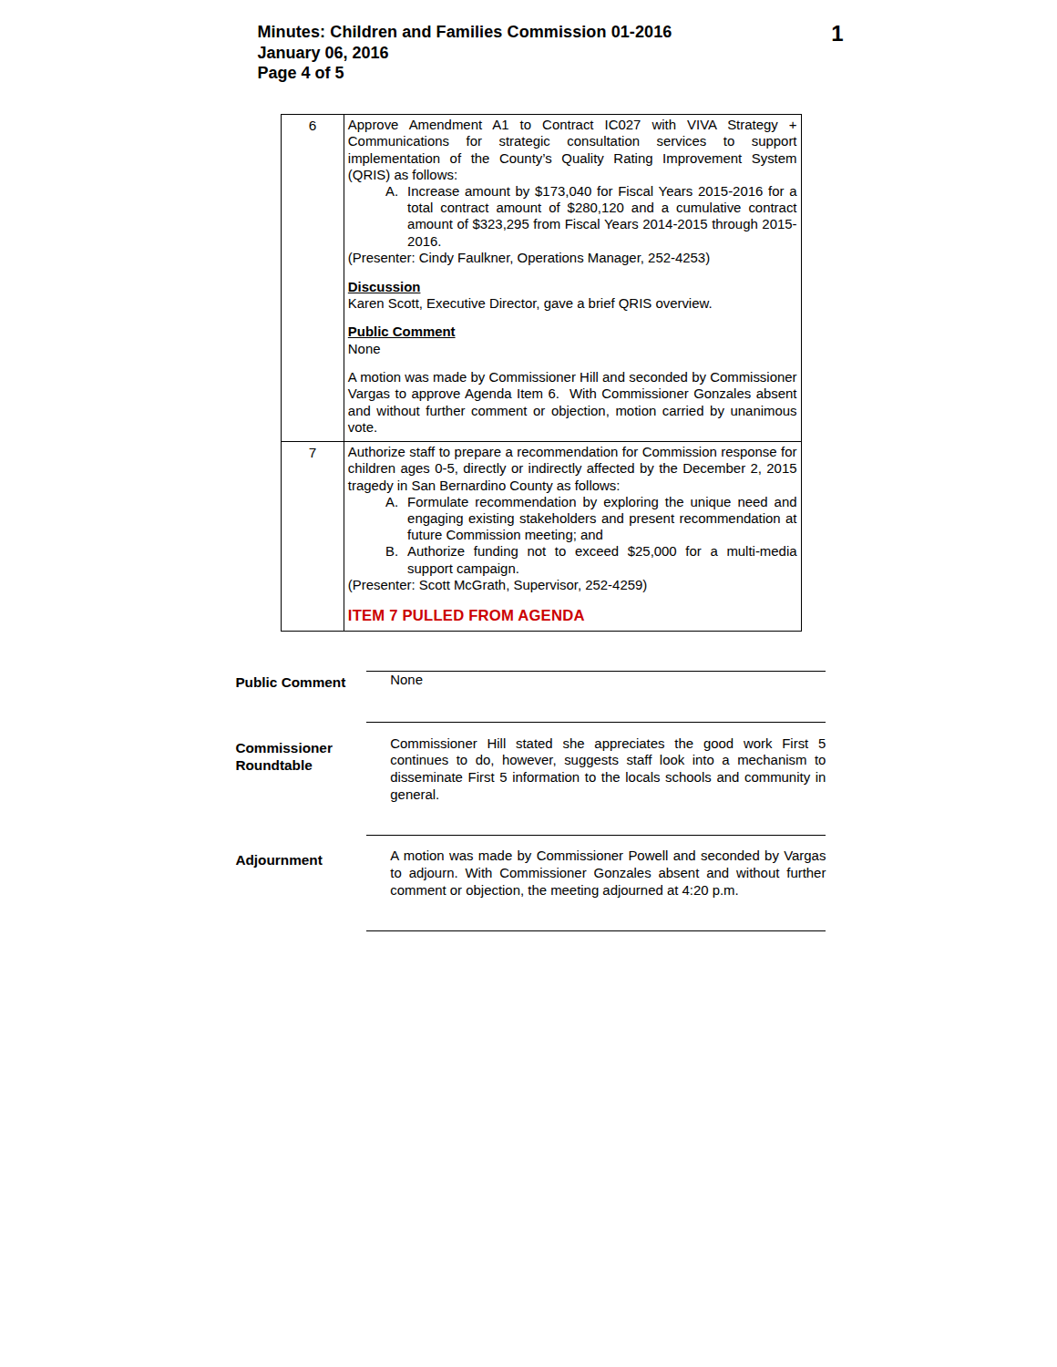1
Minutes: Children and Families Commission 01-2016
January 06, 2016
Page 4 of 5
| 6 | Approve Amendment A1 to Contract IC027 with VIVA Strategy + Communications for strategic consultation services to support implementation of the County’s Quality Rating Improvement System (QRIS) as follows: Increase amount by $173,040 for Fiscal Years 2015-2016 for a total contract amount of $280,120 and a cumulative contract amount of $323,295 from Fiscal Years 2014-2015 through 2015-2016. (Presenter: Cindy Faulkner, Operations Manager, 252-4253) Discussion Karen Scott, Executive Director, gave a brief QRIS overview. Public Comment None A motion was made by Commissioner Hill and seconded by Commissioner Vargas to approve Agenda Item 6. With Commissioner Gonzales absent and without further comment or objection, motion carried by unanimous vote. |
| 7 | Authorize staff to prepare a recommendation for Commission response for children ages 0-5, directly or indirectly affected by the December 2, 2015 tragedy in San Bernardino County as follows: Formulate recommendation by exploring the unique need and engaging existing stakeholders and present recommendation at future Commission meeting; and Authorize funding not to exceed $25,000 for a multi-media support campaign. (Presenter: Scott McGrath, Supervisor, 252-4259) ITEM 7 PULLED FROM AGENDA |
Public Comment
None
Commissioner
Roundtable
Commissioner Hill stated she appreciates the good work First 5 continues to do, however, suggests staff look into a mechanism to disseminate First 5 information to the locals schools and community in general.
Adjournment
A motion was made by Commissioner Powell and seconded by Vargas to adjourn. With Commissioner Gonzales absent and without further comment or objection, the meeting adjourned at 4:20 p.m.